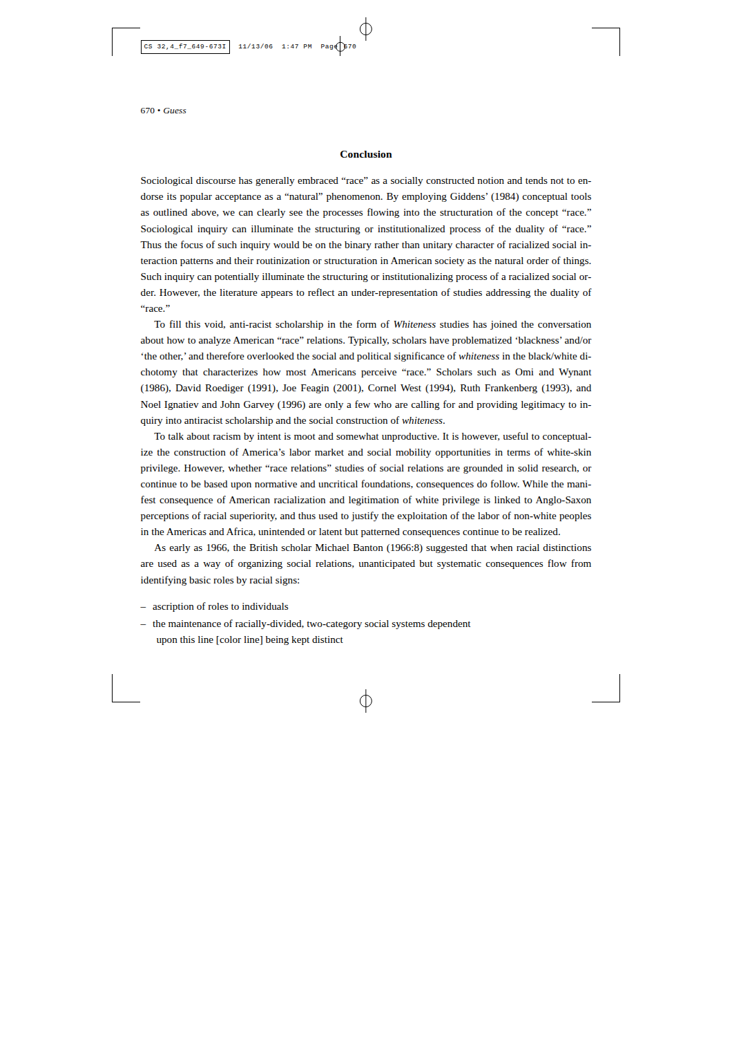CS 32,4_f7_649-673I 11/13/06 1:47 PM Page 670
670 • Guess
Conclusion
Sociological discourse has generally embraced “race” as a socially constructed notion and tends not to endorse its popular acceptance as a “natural” phenomenon. By employing Giddens’ (1984) conceptual tools as outlined above, we can clearly see the processes flowing into the structuration of the concept “race.” Sociological inquiry can illuminate the structuring or institutionalized process of the duality of “race.” Thus the focus of such inquiry would be on the binary rather than unitary character of racialized social interaction patterns and their routinization or structuration in American society as the natural order of things. Such inquiry can potentially illuminate the structuring or institutionalizing process of a racialized social order. However, the literature appears to reflect an under-representation of studies addressing the duality of “race.”
To fill this void, anti-racist scholarship in the form of Whiteness studies has joined the conversation about how to analyze American “race” relations. Typically, scholars have problematized ‘blackness’ and/or ‘the other,’ and therefore overlooked the social and political significance of whiteness in the black/white dichotomy that characterizes how most Americans perceive “race.” Scholars such as Omi and Wynant (1986), David Roediger (1991), Joe Feagin (2001), Cornel West (1994), Ruth Frankenberg (1993), and Noel Ignatiev and John Garvey (1996) are only a few who are calling for and providing legitimacy to inquiry into antiracist scholarship and the social construction of whiteness.
To talk about racism by intent is moot and somewhat unproductive. It is however, useful to conceptualize the construction of America’s labor market and social mobility opportunities in terms of white-skin privilege. However, whether “race relations” studies of social relations are grounded in solid research, or continue to be based upon normative and uncritical foundations, consequences do follow. While the manifest consequence of American racialization and legitimation of white privilege is linked to Anglo-Saxon perceptions of racial superiority, and thus used to justify the exploitation of the labor of non-white peoples in the Americas and Africa, unintended or latent but patterned consequences continue to be realized.
As early as 1966, the British scholar Michael Banton (1966:8) suggested that when racial distinctions are used as a way of organizing social relations, unanticipated but systematic consequences flow from identifying basic roles by racial signs:
ascription of roles to individuals
the maintenance of racially-divided, two-category social systems dependentupon this line [color line] being kept distinct